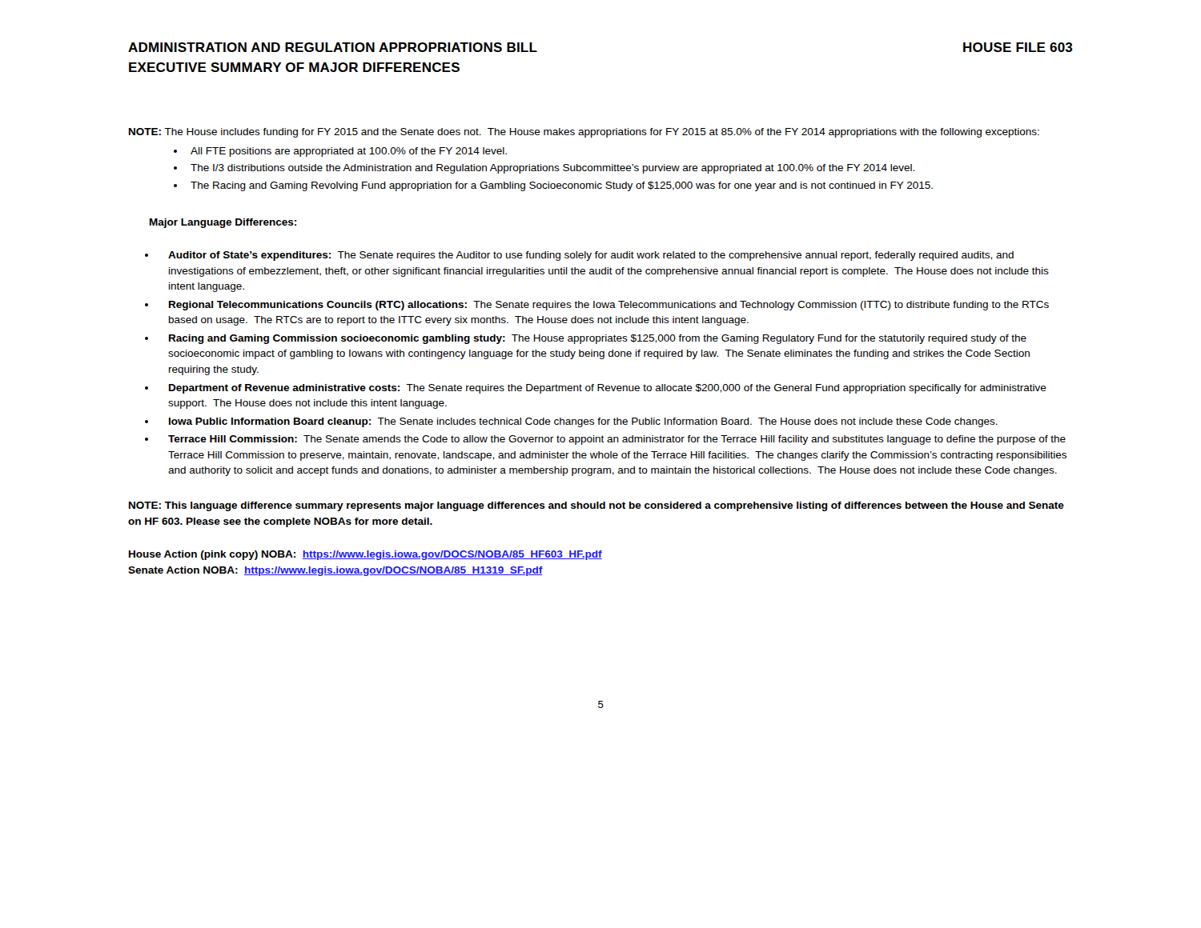ADMINISTRATION AND REGULATION APPROPRIATIONS BILL
EXECUTIVE SUMMARY OF MAJOR DIFFERENCES
HOUSE FILE 603
NOTE: The House includes funding for FY 2015 and the Senate does not. The House makes appropriations for FY 2015 at 85.0% of the FY 2014 appropriations with the following exceptions:
All FTE positions are appropriated at 100.0% of the FY 2014 level.
The I/3 distributions outside the Administration and Regulation Appropriations Subcommittee’s purview are appropriated at 100.0% of the FY 2014 level.
The Racing and Gaming Revolving Fund appropriation for a Gambling Socioeconomic Study of $125,000 was for one year and is not continued in FY 2015.
Major Language Differences:
Auditor of State’s expenditures: The Senate requires the Auditor to use funding solely for audit work related to the comprehensive annual report, federally required audits, and investigations of embezzlement, theft, or other significant financial irregularities until the audit of the comprehensive annual financial report is complete. The House does not include this intent language.
Regional Telecommunications Councils (RTC) allocations: The Senate requires the Iowa Telecommunications and Technology Commission (ITTC) to distribute funding to the RTCs based on usage. The RTCs are to report to the ITTC every six months. The House does not include this intent language.
Racing and Gaming Commission socioeconomic gambling study: The House appropriates $125,000 from the Gaming Regulatory Fund for the statutorily required study of the socioeconomic impact of gambling to Iowans with contingency language for the study being done if required by law. The Senate eliminates the funding and strikes the Code Section requiring the study.
Department of Revenue administrative costs: The Senate requires the Department of Revenue to allocate $200,000 of the General Fund appropriation specifically for administrative support. The House does not include this intent language.
Iowa Public Information Board cleanup: The Senate includes technical Code changes for the Public Information Board. The House does not include these Code changes.
Terrace Hill Commission: The Senate amends the Code to allow the Governor to appoint an administrator for the Terrace Hill facility and substitutes language to define the purpose of the Terrace Hill Commission to preserve, maintain, renovate, landscape, and administer the whole of the Terrace Hill facilities. The changes clarify the Commission’s contracting responsibilities and authority to solicit and accept funds and donations, to administer a membership program, and to maintain the historical collections. The House does not include these Code changes.
NOTE: This language difference summary represents major language differences and should not be considered a comprehensive listing of differences between the House and Senate on HF 603. Please see the complete NOBAs for more detail.
House Action (pink copy) NOBA: https://www.legis.iowa.gov/DOCS/NOBA/85_HF603_HF.pdf
Senate Action NOBA: https://www.legis.iowa.gov/DOCS/NOBA/85_H1319_SF.pdf
5